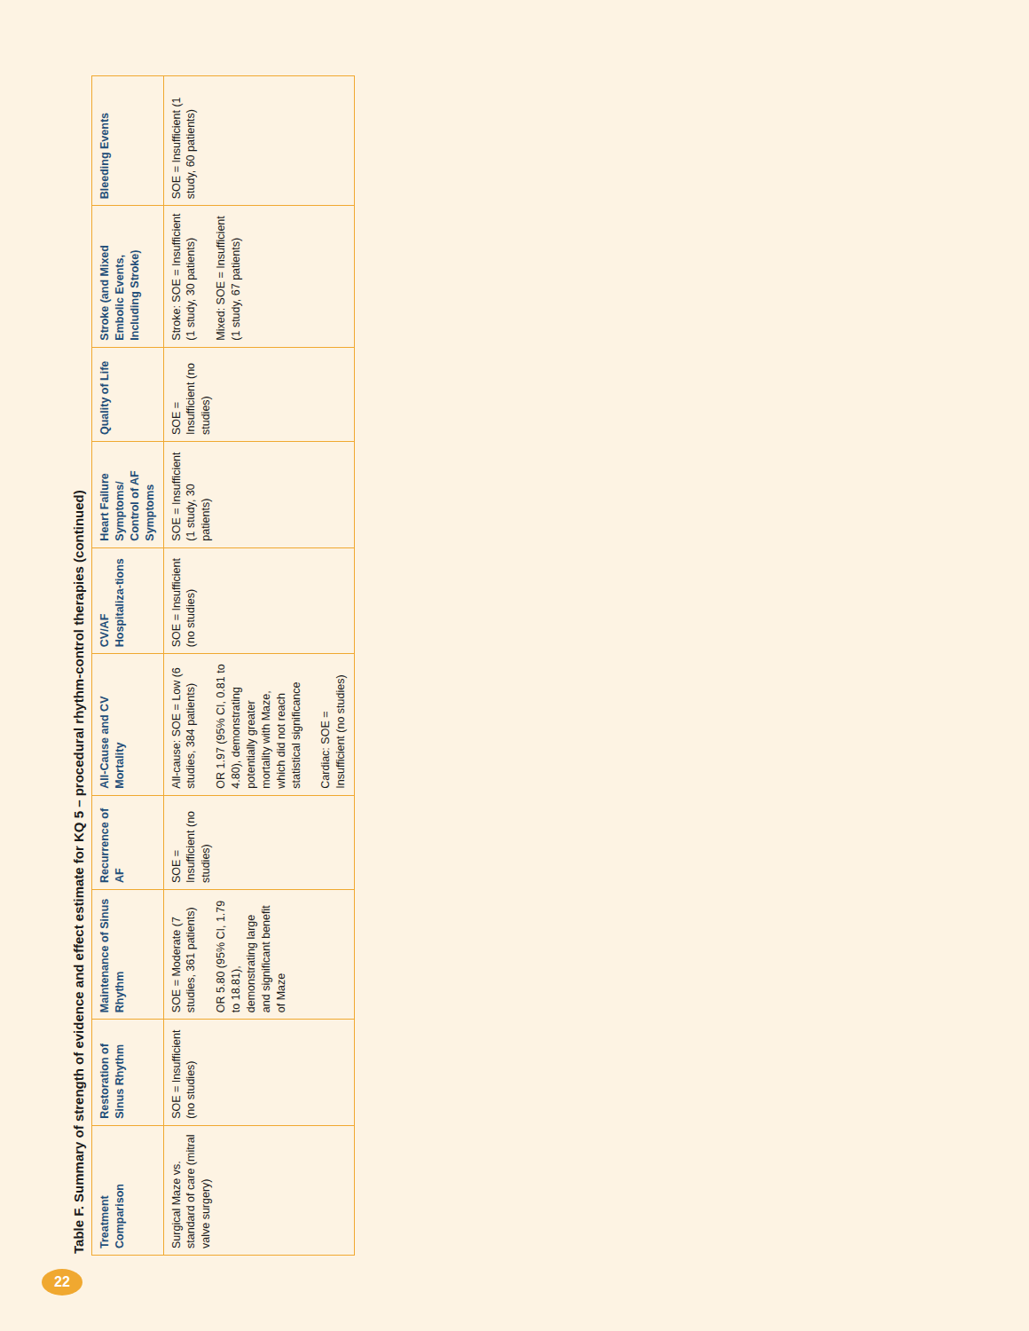Table F. Summary of strength of evidence and effect estimate for KQ 5 – procedural rhythm-control therapies (continued)
| Treatment Comparison | Restoration of Sinus Rhythm | Maintenance of Sinus Rhythm | Recurrence of AF | All-Cause and CV Mortality | CV/AF Hospitaliza-tions | Heart Failure Symptoms/ Control of AF Symptoms | Quality of Life | Stroke (and Mixed Embolic Events, Including Stroke) | Bleeding Events |
| --- | --- | --- | --- | --- | --- | --- | --- | --- | --- |
| Surgical Maze vs. standard of care (mitral valve surgery) | SOE = Insufficient (no studies) | SOE = Moderate (7 studies, 361 patients) OR 5.80 (95% CI, 1.79 to 18.81), demonstrating large and significant benefit of Maze | SOE = Insufficient (no studies) | All-cause: SOE = Low (6 studies, 384 patients) OR 1.97 (95% CI, 0.81 to 4.80), demonstrating potentially greater mortality with Maze, which did not reach statistical significance Cardiac: SOE = Insufficient (no studies) | SOE = Insufficient (no studies) | SOE = Insufficient (1 study, 30 patients) | SOE = Insufficient (no studies) | Stroke: SOE = Insufficient (1 study, 30 patients) Mixed: SOE = Insufficient (1 study, 67 patients) | SOE = Insufficient (1 study, 60 patients) |
22